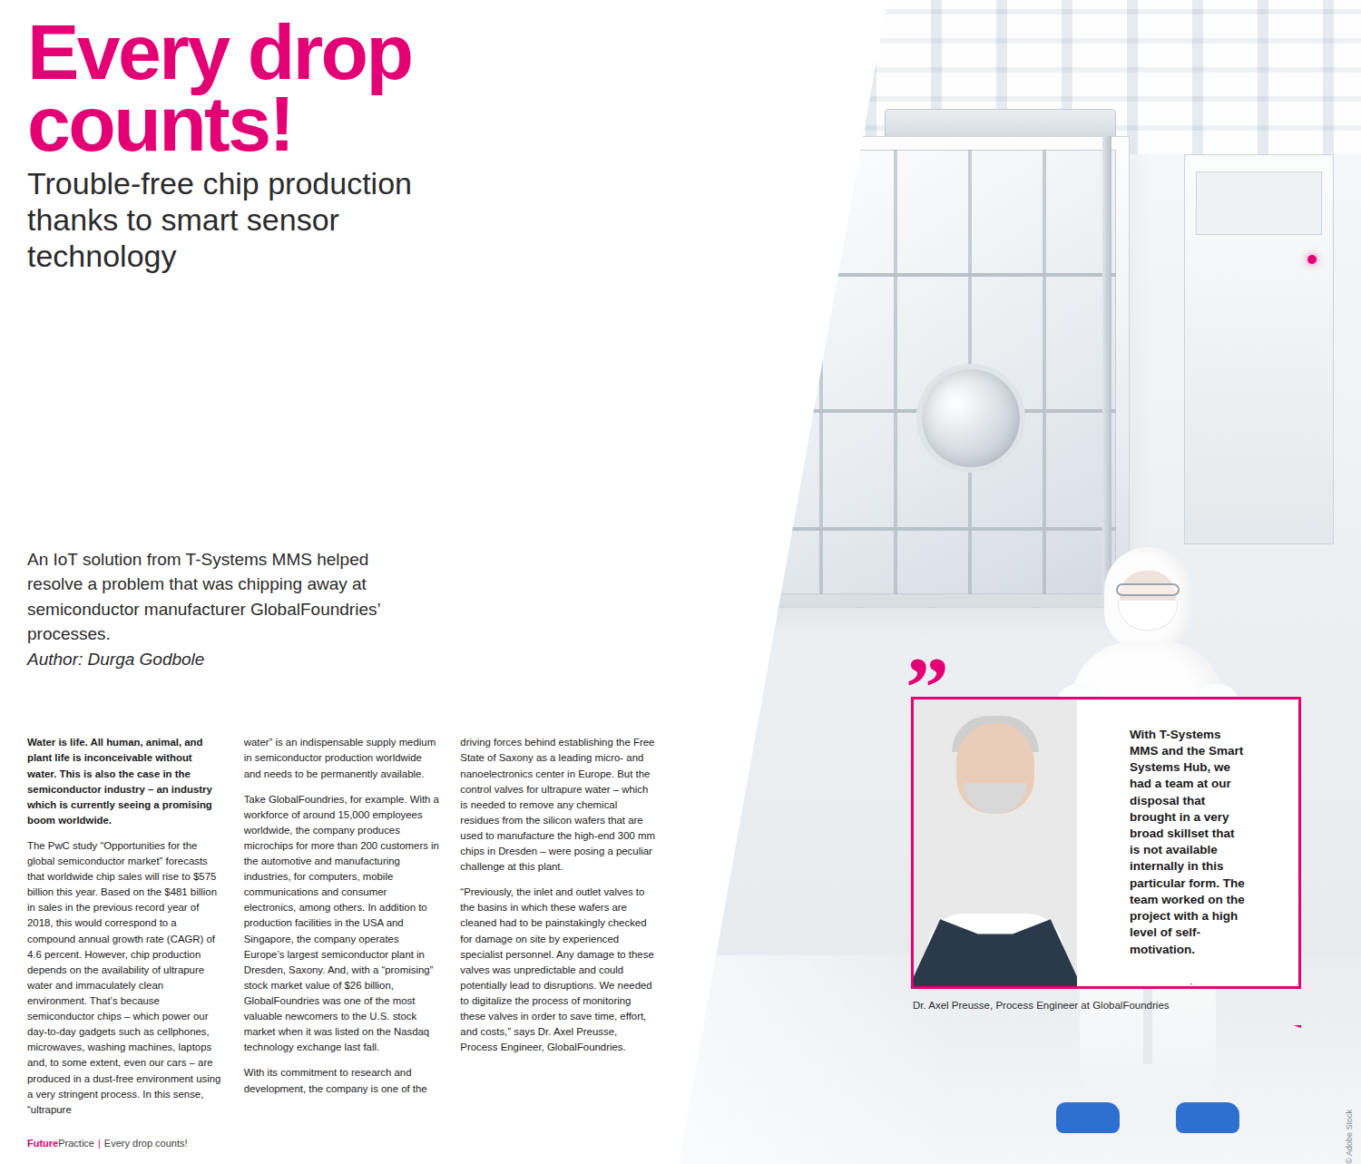Every drop counts!
Trouble-free chip production thanks to smart sensor technology
An IoT solution from T-Systems MMS helped resolve a problem that was chipping away at semiconductor manufacturer GlobalFoundries’ processes.
Author: Durga Godbole
Water is life. All human, animal, and plant life is inconceivable without water. This is also the case in the semiconductor industry – an industry which is currently seeing a promising boom worldwide.
The PwC study “Opportunities for the global semiconductor market” forecasts that worldwide chip sales will rise to $575 billion this year. Based on the $481 billion in sales in the previous record year of 2018, this would correspond to a compound annual growth rate (CAGR) of 4.6 percent. However, chip production depends on the availability of ultrapure water and immaculately clean environment. That’s because semiconductor chips – which power our day-to-day gadgets such as cellphones, microwaves, washing machines, laptops and, to some extent, even our cars – are produced in a dust-free environment using a very stringent process. In this sense, “ultrapure
water” is an indispensable supply medium in semiconductor production worldwide and needs to be permanently available.
Take GlobalFoundries, for example. With a workforce of around 15,000 employees worldwide, the company produces microchips for more than 200 customers in the automotive and manufacturing industries, for computers, mobile communications and consumer electronics, among others. In addition to production facilities in the USA and Singapore, the company operates Europe’s largest semiconductor plant in Dresden, Saxony. And, with a “promising” stock market value of $26 billion, GlobalFoundries was one of the most valuable newcomers to the U.S. stock market when it was listed on the Nasdaq technology exchange last fall.
With its commitment to research and development, the company is one of the
driving forces behind establishing the Free State of Saxony as a leading micro- and nanoelectronics center in Europe. But the control valves for ultrapure water – which is needed to remove any chemical residues from the silicon wafers that are used to manufacture the high-end 300 mm chips in Dresden – were posing a peculiar challenge at this plant.
“Previously, the inlet and outlet valves to the basins in which these wafers are cleaned had to be painstakingly checked for damage on site by experienced specialist personnel. Any damage to these valves was unpredictable and could potentially lead to disruptions. We needed to digitalize the process of monitoring these valves in order to save time, effort, and costs,” says Dr. Axel Preusse, Process Engineer, GlobalFoundries.
Future Practice|Every drop counts!
”
With T-Systems MMS and the Smart Systems Hub, we had a team at our disposal that brought in a very broad skillset that is not available internally in this particular form. The team worked on the project with a high level of self-motivation.
Dr. Axel Preusse, Process Engineer at GlobalFoundries
© Adobe Stock